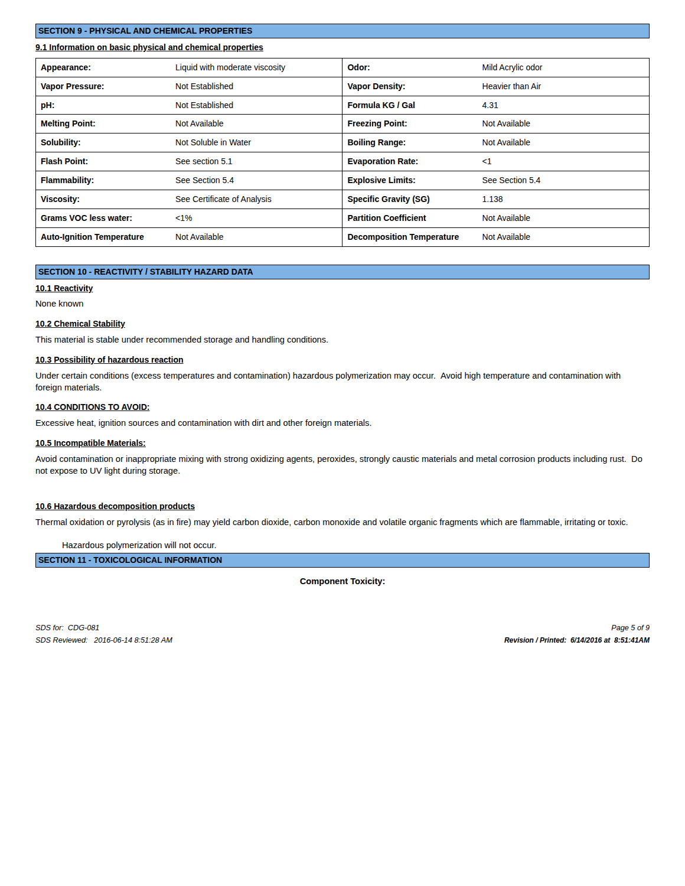SECTION 9 - PHYSICAL AND CHEMICAL PROPERTIES
9.1 Information on basic physical and chemical properties
| Appearance: | Liquid with moderate viscosity | Odor: | Mild Acrylic odor |
| Vapor Pressure: | Not Established | Vapor Density: | Heavier than Air |
| pH: | Not Established | Formula KG / Gal | 4.31 |
| Melting Point: | Not Available | Freezing Point: | Not Available |
| Solubility: | Not Soluble in Water | Boiling Range: | Not Available |
| Flash Point: | See section 5.1 | Evaporation Rate: | <1 |
| Flammability: | See Section 5.4 | Explosive Limits: | See Section 5.4 |
| Viscosity: | See Certificate of Analysis | Specific Gravity (SG) | 1.138 |
| Grams VOC less water: | <1% | Partition Coefficient | Not Available |
| Auto-Ignition Temperature | Not Available | Decomposition Temperature | Not Available |
SECTION 10 - REACTIVITY / STABILITY HAZARD DATA
10.1 Reactivity
None known
10.2 Chemical Stability
This material is stable under recommended storage and handling conditions.
10.3 Possibility of hazardous reaction
Under certain conditions (excess temperatures and contamination) hazardous polymerization may occur. Avoid high temperature and contamination with foreign materials.
10.4 CONDITIONS TO AVOID:
Excessive heat, ignition sources and contamination with dirt and other foreign materials.
10.5 Incompatible Materials:
Avoid contamination or inappropriate mixing with strong oxidizing agents, peroxides, strongly caustic materials and metal corrosion products including rust. Do not expose to UV light during storage.
10.6 Hazardous decomposition products
Thermal oxidation or pyrolysis (as in fire) may yield carbon dioxide, carbon monoxide and volatile organic fragments which are flammable, irritating or toxic.
Hazardous polymerization will not occur.
SECTION 11 - TOXICOLOGICAL INFORMATION
Component Toxicity:
SDS for: CDG-081
Page 5 of 9
SDS Reviewed: 2016-06-14 8:51:28 AM
Revision / Printed: 6/14/2016 at 8:51:41AM